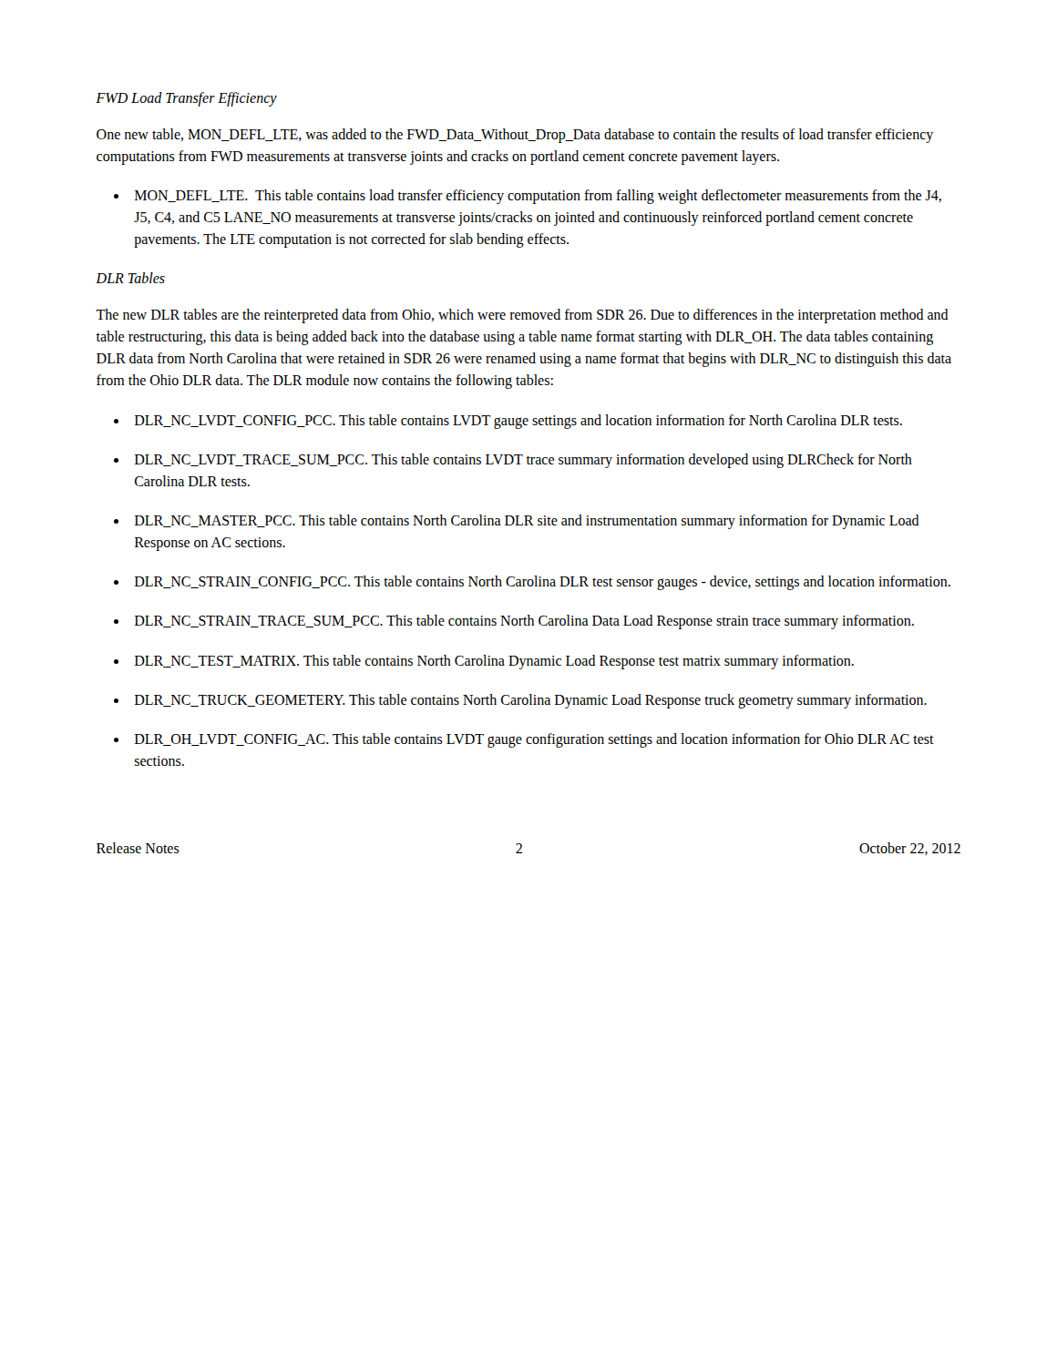FWD Load Transfer Efficiency
One new table, MON_DEFL_LTE, was added to the FWD_Data_Without_Drop_Data database to contain the results of load transfer efficiency computations from FWD measurements at transverse joints and cracks on portland cement concrete pavement layers.
MON_DEFL_LTE. This table contains load transfer efficiency computation from falling weight deflectometer measurements from the J4, J5, C4, and C5 LANE_NO measurements at transverse joints/cracks on jointed and continuously reinforced portland cement concrete pavements. The LTE computation is not corrected for slab bending effects.
DLR Tables
The new DLR tables are the reinterpreted data from Ohio, which were removed from SDR 26. Due to differences in the interpretation method and table restructuring, this data is being added back into the database using a table name format starting with DLR_OH. The data tables containing DLR data from North Carolina that were retained in SDR 26 were renamed using a name format that begins with DLR_NC to distinguish this data from the Ohio DLR data. The DLR module now contains the following tables:
DLR_NC_LVDT_CONFIG_PCC. This table contains LVDT gauge settings and location information for North Carolina DLR tests.
DLR_NC_LVDT_TRACE_SUM_PCC. This table contains LVDT trace summary information developed using DLRCheck for North Carolina DLR tests.
DLR_NC_MASTER_PCC. This table contains North Carolina DLR site and instrumentation summary information for Dynamic Load Response on AC sections.
DLR_NC_STRAIN_CONFIG_PCC. This table contains North Carolina DLR test sensor gauges - device, settings and location information.
DLR_NC_STRAIN_TRACE_SUM_PCC. This table contains North Carolina Data Load Response strain trace summary information.
DLR_NC_TEST_MATRIX. This table contains North Carolina Dynamic Load Response test matrix summary information.
DLR_NC_TRUCK_GEOMETERY. This table contains North Carolina Dynamic Load Response truck geometry summary information.
DLR_OH_LVDT_CONFIG_AC. This table contains LVDT gauge configuration settings and location information for Ohio DLR AC test sections.
Release Notes 2 October 22, 2012